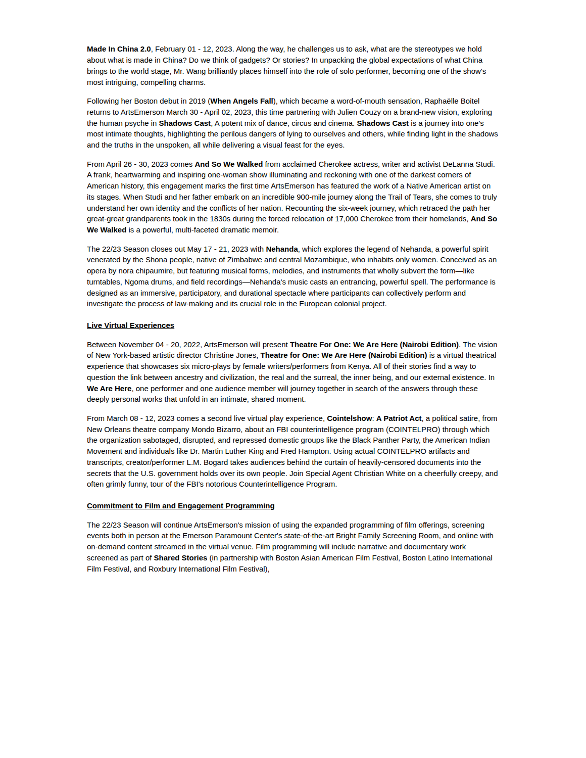Made In China 2.0, February 01 - 12, 2023. Along the way, he challenges us to ask, what are the stereotypes we hold about what is made in China? Do we think of gadgets? Or stories? In unpacking the global expectations of what China brings to the world stage, Mr. Wang brilliantly places himself into the role of solo performer, becoming one of the show's most intriguing, compelling charms.
Following her Boston debut in 2019 (When Angels Fall), which became a word-of-mouth sensation, Raphaëlle Boitel returns to ArtsEmerson March 30 - April 02, 2023, this time partnering with Julien Couzy on a brand-new vision, exploring the human psyche in Shadows Cast, A potent mix of dance, circus and cinema. Shadows Cast is a journey into one's most intimate thoughts, highlighting the perilous dangers of lying to ourselves and others, while finding light in the shadows and the truths in the unspoken, all while delivering a visual feast for the eyes.
From April 26 - 30, 2023 comes And So We Walked from acclaimed Cherokee actress, writer and activist DeLanna Studi. A frank, heartwarming and inspiring one-woman show illuminating and reckoning with one of the darkest corners of American history, this engagement marks the first time ArtsEmerson has featured the work of a Native American artist on its stages. When Studi and her father embark on an incredible 900-mile journey along the Trail of Tears, she comes to truly understand her own identity and the conflicts of her nation. Recounting the six-week journey, which retraced the path her great-great grandparents took in the 1830s during the forced relocation of 17,000 Cherokee from their homelands, And So We Walked is a powerful, multi-faceted dramatic memoir.
The 22/23 Season closes out May 17 - 21, 2023 with Nehanda, which explores the legend of Nehanda, a powerful spirit venerated by the Shona people, native of Zimbabwe and central Mozambique, who inhabits only women. Conceived as an opera by nora chipaumire, but featuring musical forms, melodies, and instruments that wholly subvert the form—like turntables, Ngoma drums, and field recordings—Nehanda's music casts an entrancing, powerful spell. The performance is designed as an immersive, participatory, and durational spectacle where participants can collectively perform and investigate the process of law-making and its crucial role in the European colonial project.
Live Virtual Experiences
Between November 04 - 20, 2022, ArtsEmerson will present Theatre For One: We Are Here (Nairobi Edition). The vision of New York-based artistic director Christine Jones, Theatre for One: We Are Here (Nairobi Edition) is a virtual theatrical experience that showcases six micro-plays by female writers/performers from Kenya. All of their stories find a way to question the link between ancestry and civilization, the real and the surreal, the inner being, and our external existence. In We Are Here, one performer and one audience member will journey together in search of the answers through these deeply personal works that unfold in an intimate, shared moment.
From March 08 - 12, 2023 comes a second live virtual play experience, Cointelshow: A Patriot Act, a political satire, from New Orleans theatre company Mondo Bizarro, about an FBI counterintelligence program (COINTELPRO) through which the organization sabotaged, disrupted, and repressed domestic groups like the Black Panther Party, the American Indian Movement and individuals like Dr. Martin Luther King and Fred Hampton. Using actual COINTELPRO artifacts and transcripts, creator/performer L.M. Bogard takes audiences behind the curtain of heavily-censored documents into the secrets that the U.S. government holds over its own people. Join Special Agent Christian White on a cheerfully creepy, and often grimly funny, tour of the FBI's notorious Counterintelligence Program.
Commitment to Film and Engagement Programming
The 22/23 Season will continue ArtsEmerson's mission of using the expanded programming of film offerings, screening events both in person at the Emerson Paramount Center's state-of-the-art Bright Family Screening Room, and online with on-demand content streamed in the virtual venue. Film programming will include narrative and documentary work screened as part of Shared Stories (in partnership with Boston Asian American Film Festival, Boston Latino International Film Festival, and Roxbury International Film Festival),